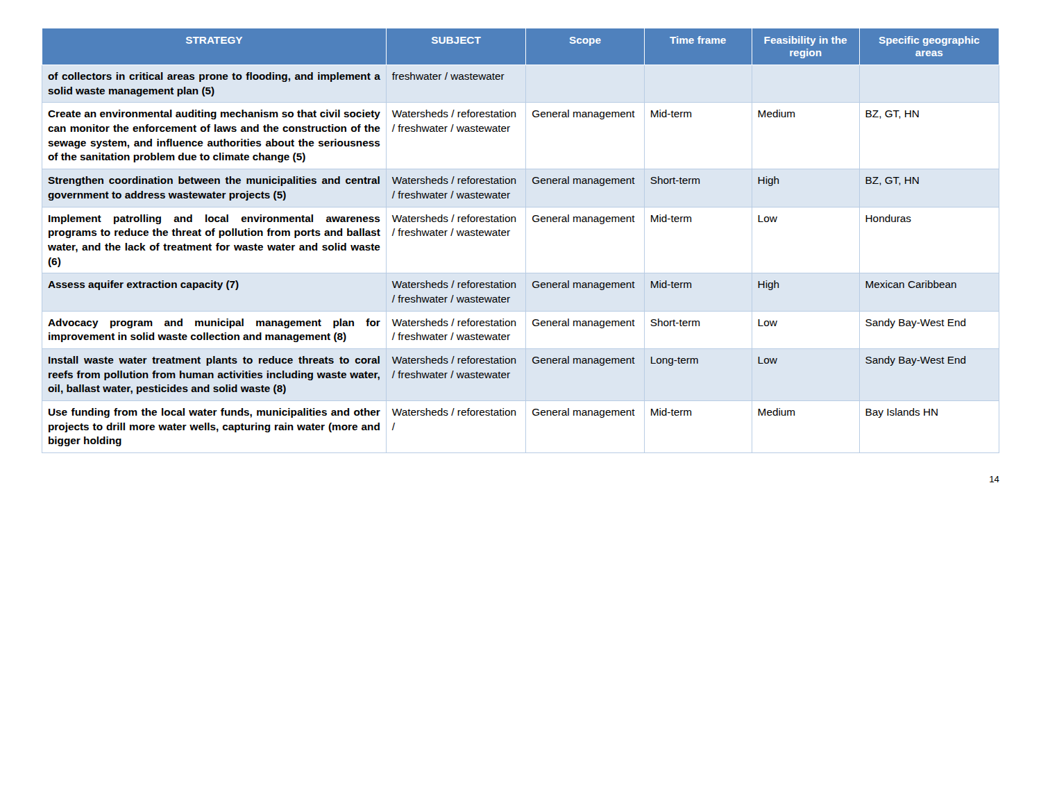| STRATEGY | SUBJECT | Scope | Time frame | Feasibility in the region | Specific geographic areas |
| --- | --- | --- | --- | --- | --- |
| of collectors in critical areas prone to flooding, and implement a solid waste management plan (5) | freshwater / wastewater | | | | |
| Create an environmental auditing mechanism so that civil society can monitor the enforcement of laws and the construction of the sewage system, and influence authorities about the seriousness of the sanitation problem due to climate change (5) | Watersheds / reforestation / freshwater / wastewater | General management | Mid-term | Medium | BZ, GT, HN |
| Strengthen coordination between the municipalities and central government to address wastewater projects (5) | Watersheds / reforestation / freshwater / wastewater | General management | Short-term | High | BZ, GT, HN |
| Implement patrolling and local environmental awareness programs to reduce the threat of pollution from ports and ballast water, and the lack of treatment for waste water and solid waste (6) | Watersheds / reforestation / freshwater / wastewater | General management | Mid-term | Low | Honduras |
| Assess aquifer extraction capacity (7) | Watersheds / reforestation / freshwater / wastewater | General management | Mid-term | High | Mexican Caribbean |
| Advocacy program and municipal management plan for improvement in solid waste collection and management (8) | Watersheds / reforestation / freshwater / wastewater | General management | Short-term | Low | Sandy Bay-West End |
| Install waste water treatment plants to reduce threats to coral reefs from pollution from human activities including waste water, oil, ballast water, pesticides and solid waste (8) | Watersheds / reforestation / freshwater / wastewater | General management | Long-term | Low | Sandy Bay-West End |
| Use funding from the local water funds, municipalities and other projects to drill more water wells, capturing rain water (more and bigger holding | Watersheds / reforestation / | General management | Mid-term | Medium | Bay Islands HN |
14